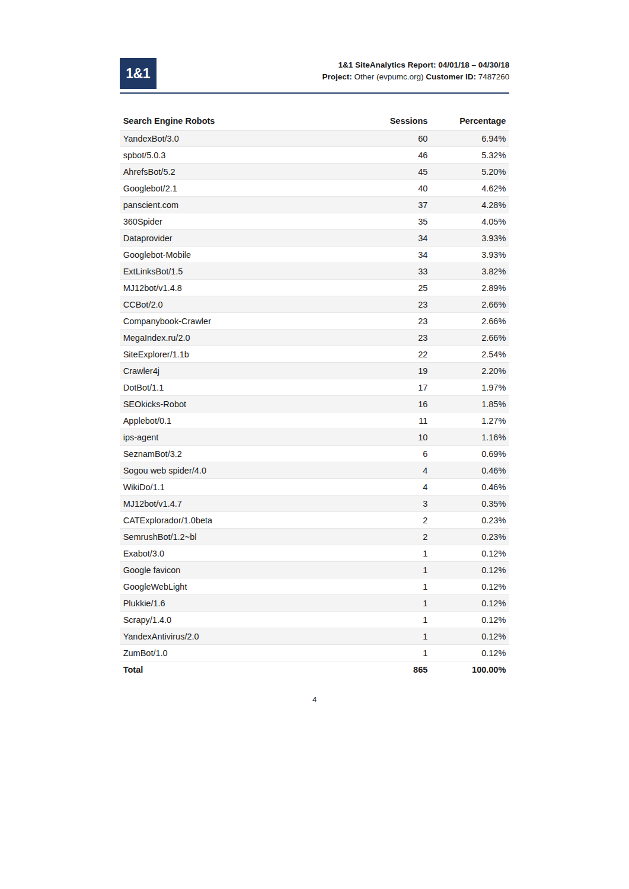1&1
1&1 SiteAnalytics Report: 04/01/18 – 04/30/18
Project: Other (evpumc.org) Customer ID: 7487260
| Search Engine Robots | Sessions | Percentage |
| --- | --- | --- |
| YandexBot/3.0 | 60 | 6.94% |
| spbot/5.0.3 | 46 | 5.32% |
| AhrefsBot/5.2 | 45 | 5.20% |
| Googlebot/2.1 | 40 | 4.62% |
| panscient.com | 37 | 4.28% |
| 360Spider | 35 | 4.05% |
| Dataprovider | 34 | 3.93% |
| Googlebot-Mobile | 34 | 3.93% |
| ExtLinksBot/1.5 | 33 | 3.82% |
| MJ12bot/v1.4.8 | 25 | 2.89% |
| CCBot/2.0 | 23 | 2.66% |
| Companybook-Crawler | 23 | 2.66% |
| MegaIndex.ru/2.0 | 23 | 2.66% |
| SiteExplorer/1.1b | 22 | 2.54% |
| Crawler4j | 19 | 2.20% |
| DotBot/1.1 | 17 | 1.97% |
| SEOkicks-Robot | 16 | 1.85% |
| Applebot/0.1 | 11 | 1.27% |
| ips-agent | 10 | 1.16% |
| SeznamBot/3.2 | 6 | 0.69% |
| Sogou web spider/4.0 | 4 | 0.46% |
| WikiDo/1.1 | 4 | 0.46% |
| MJ12bot/v1.4.7 | 3 | 0.35% |
| CATExplorador/1.0beta | 2 | 0.23% |
| SemrushBot/1.2~bl | 2 | 0.23% |
| Exabot/3.0 | 1 | 0.12% |
| Google favicon | 1 | 0.12% |
| GoogleWebLight | 1 | 0.12% |
| Plukkie/1.6 | 1 | 0.12% |
| Scrapy/1.4.0 | 1 | 0.12% |
| YandexAntivirus/2.0 | 1 | 0.12% |
| ZumBot/1.0 | 1 | 0.12% |
| Total | 865 | 100.00% |
4